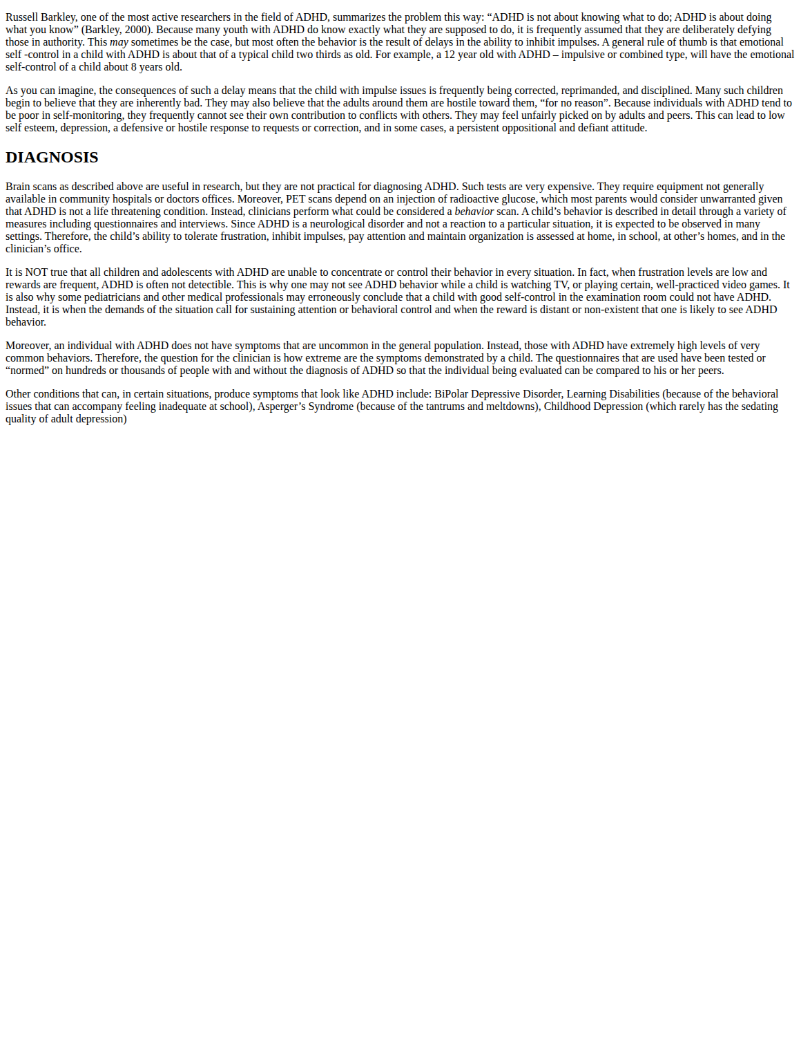Russell Barkley, one of the most active researchers in the field of ADHD, summarizes the problem this way: “ADHD is not about knowing what to do; ADHD is about doing what you know” (Barkley, 2000). Because many youth with ADHD do know exactly what they are supposed to do, it is frequently assumed that they are deliberately defying those in authority. This may sometimes be the case, but most often the behavior is the result of delays in the ability to inhibit impulses. A general rule of thumb is that emotional self -control in a child with ADHD is about that of a typical child two thirds as old. For example, a 12 year old with ADHD – impulsive or combined type, will have the emotional self-control of a child about 8 years old.
As you can imagine, the consequences of such a delay means that the child with impulse issues is frequently being corrected, reprimanded, and disciplined. Many such children begin to believe that they are inherently bad. They may also believe that the adults around them are hostile toward them, “for no reason”. Because individuals with ADHD tend to be poor in self-monitoring, they frequently cannot see their own contribution to conflicts with others. They may feel unfairly picked on by adults and peers. This can lead to low self esteem, depression, a defensive or hostile response to requests or correction, and in some cases, a persistent oppositional and defiant attitude.
DIAGNOSIS
Brain scans as described above are useful in research, but they are not practical for diagnosing ADHD. Such tests are very expensive. They require equipment not generally available in community hospitals or doctors offices. Moreover, PET scans depend on an injection of radioactive glucose, which most parents would consider unwarranted given that ADHD is not a life threatening condition. Instead, clinicians perform what could be considered a behavior scan. A child’s behavior is described in detail through a variety of measures including questionnaires and interviews. Since ADHD is a neurological disorder and not a reaction to a particular situation, it is expected to be observed in many settings. Therefore, the child’s ability to tolerate frustration, inhibit impulses, pay attention and maintain organization is assessed at home, in school, at other’s homes, and in the clinician’s office.
It is NOT true that all children and adolescents with ADHD are unable to concentrate or control their behavior in every situation. In fact, when frustration levels are low and rewards are frequent, ADHD is often not detectible. This is why one may not see ADHD behavior while a child is watching TV, or playing certain, well-practiced video games. It is also why some pediatricians and other medical professionals may erroneously conclude that a child with good self-control in the examination room could not have ADHD. Instead, it is when the demands of the situation call for sustaining attention or behavioral control and when the reward is distant or non-existent that one is likely to see ADHD behavior.
Moreover, an individual with ADHD does not have symptoms that are uncommon in the general population. Instead, those with ADHD have extremely high levels of very common behaviors. Therefore, the question for the clinician is how extreme are the symptoms demonstrated by a child. The questionnaires that are used have been tested or “normed” on hundreds or thousands of people with and without the diagnosis of ADHD so that the individual being evaluated can be compared to his or her peers.
Other conditions that can, in certain situations, produce symptoms that look like ADHD include: BiPolar Depressive Disorder, Learning Disabilities (because of the behavioral issues that can accompany feeling inadequate at school), Asperger’s Syndrome (because of the tantrums and meltdowns), Childhood Depression (which rarely has the sedating quality of adult depression)